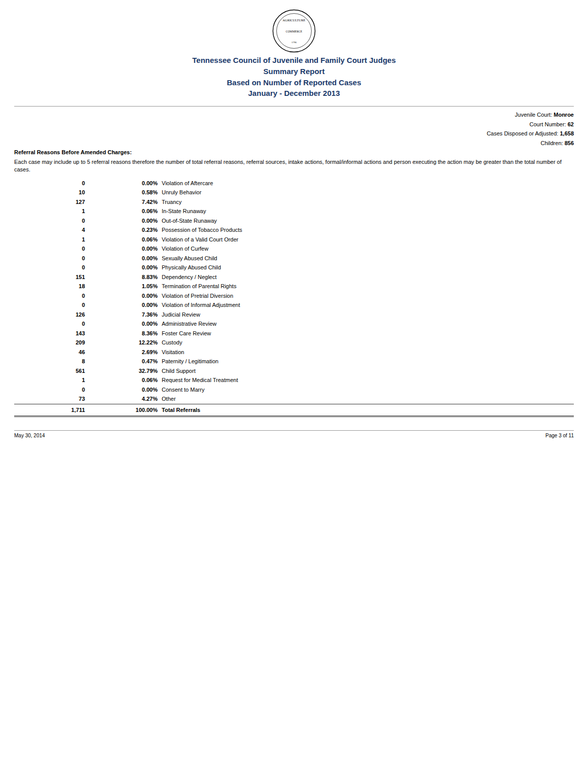Tennessee Council of Juvenile and Family Court Judges
Summary Report
Based on Number of Reported Cases
January - December 2013
Juvenile Court: Monroe
Court Number: 62
Cases Disposed or Adjusted: 1,658
Children: 856
Referral Reasons Before Amended Charges:
Each case may include up to 5 referral reasons therefore the number of total referral reasons, referral sources, intake actions, formal/informal actions and person executing the action may be greater than the total number of cases.
| 0 | 0.00% | Violation of Aftercare |
| 10 | 0.58% | Unruly Behavior |
| 127 | 7.42% | Truancy |
| 1 | 0.06% | In-State Runaway |
| 0 | 0.00% | Out-of-State Runaway |
| 4 | 0.23% | Possession of Tobacco Products |
| 1 | 0.06% | Violation of a Valid Court Order |
| 0 | 0.00% | Violation of Curfew |
| 0 | 0.00% | Sexually Abused Child |
| 0 | 0.00% | Physically Abused Child |
| 151 | 8.83% | Dependency / Neglect |
| 18 | 1.05% | Termination of Parental Rights |
| 0 | 0.00% | Violation of Pretrial Diversion |
| 0 | 0.00% | Violation of Informal Adjustment |
| 126 | 7.36% | Judicial Review |
| 0 | 0.00% | Administrative Review |
| 143 | 8.36% | Foster Care Review |
| 209 | 12.22% | Custody |
| 46 | 2.69% | Visitation |
| 8 | 0.47% | Paternity / Legitimation |
| 561 | 32.79% | Child Support |
| 1 | 0.06% | Request for Medical Treatment |
| 0 | 0.00% | Consent to Marry |
| 73 | 4.27% | Other |
| 1,711 | 100.00% | Total Referrals |
May 30, 2014 Page 3 of 11